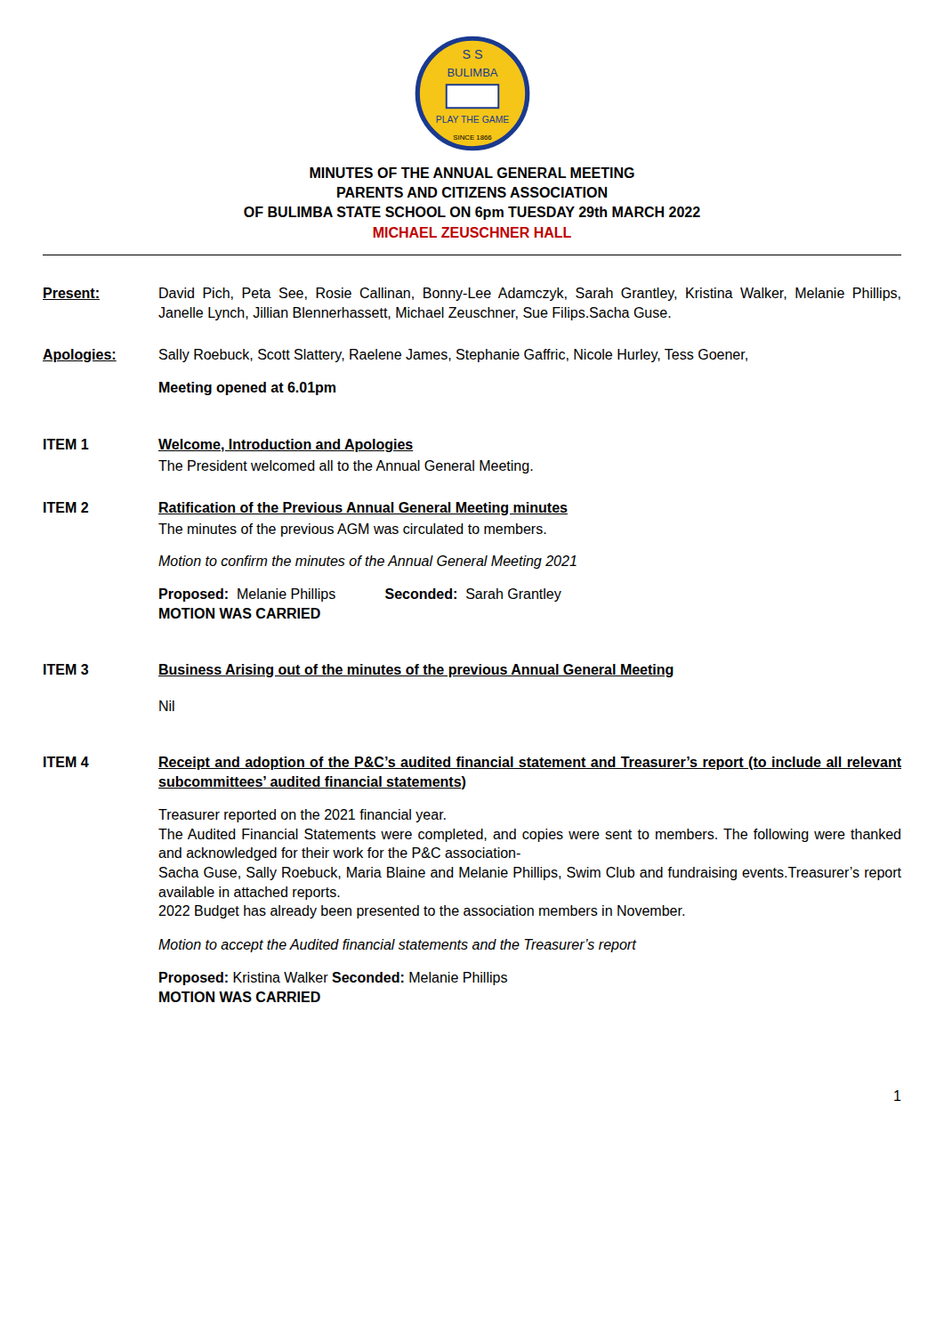MINUTES OF THE ANNUAL GENERAL MEETING
PARENTS AND CITIZENS ASSOCIATION
OF BULIMBA STATE SCHOOL ON 6pm TUESDAY 29th MARCH 2022
MICHAEL ZEUSCHNER HALL
| Present: | David Pich, Peta See, Rosie Callinan, Bonny-Lee Adamczyk, Sarah Grantley, Kristina Walker, Melanie Phillips, Janelle Lynch, Jillian Blennerhassett, Michael Zeuschner, Sue Filips.Sacha Guse. |
| Apologies: | Sally Roebuck, Scott Slattery, Raelene James, Stephanie Gaffric, Nicole Hurley, Tess Goener, Meeting opened at 6.01pm |
| ITEM 1 | Welcome, Introduction and Apologies The President welcomed all to the Annual General Meeting. |
| ITEM 2 | Ratification of the Previous Annual General Meeting minutes The minutes of the previous AGM was circulated to members. Motion to confirm the minutes of the Annual General Meeting 2021 Proposed: Melanie Phillips Seconded: Sarah Grantley MOTION WAS CARRIED |
| ITEM 3 | Business Arising out of the minutes of the previous Annual General Meeting Nil |
| ITEM 4 | Receipt and adoption of the P&C’s audited financial statement and Treasurer’s report (to include all relevant subcommittees’ audited financial statements) Treasurer reported on the 2021 financial year. The Audited Financial Statements were completed, and copies were sent to members. The following were thanked and acknowledged for their work for the P&C association- Sacha Guse, Sally Roebuck, Maria Blaine and Melanie Phillips, Swim Club and fundraising events.Treasurer’s report available in attached reports. 2022 Budget has already been presented to the association members in November. Motion to accept the Audited financial statements and the Treasurer’s report Proposed: Kristina Walker Seconded: Melanie Phillips MOTION WAS CARRIED |
1